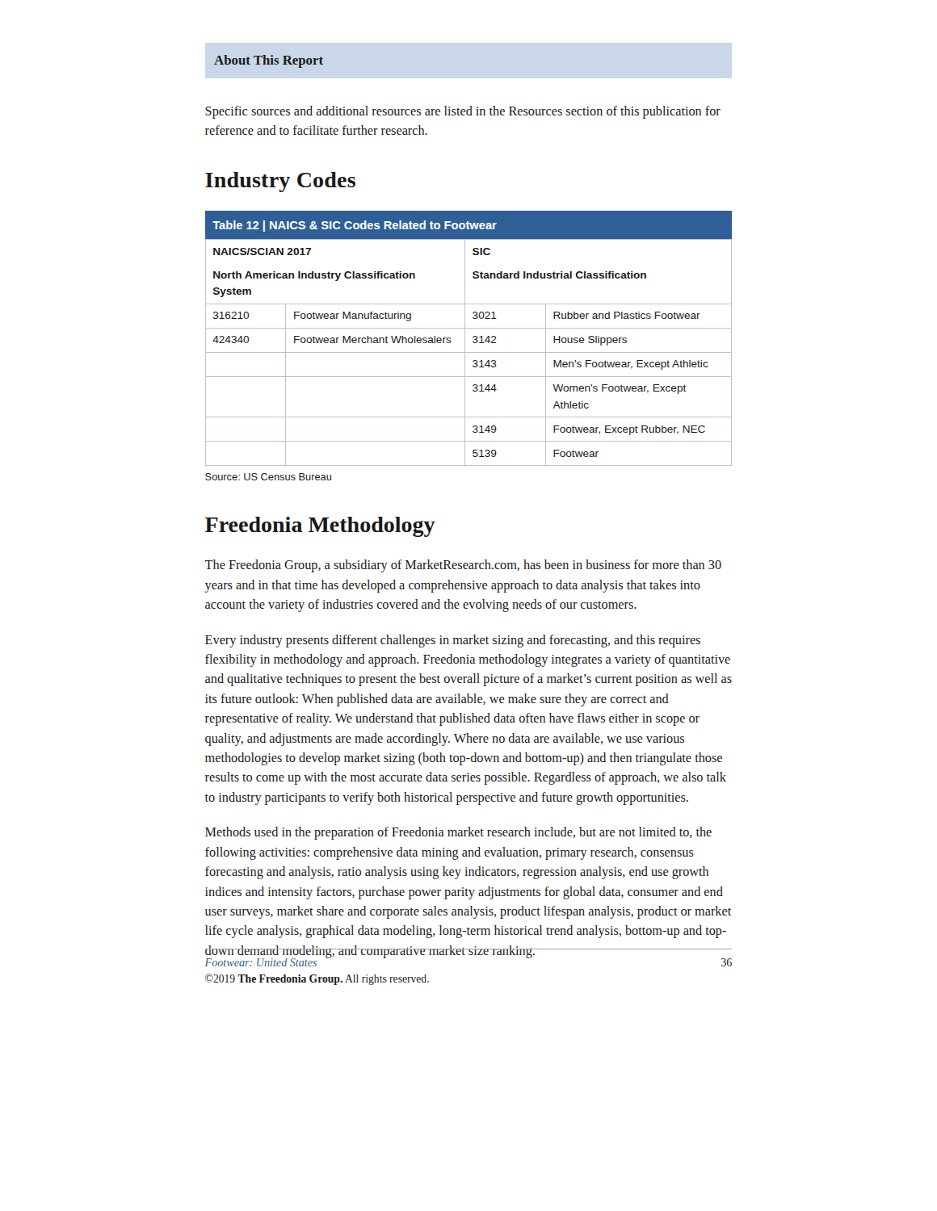About This Report
Specific sources and additional resources are listed in the Resources section of this publication for reference and to facilitate further research.
Industry Codes
Table 12 | NAICS & SIC Codes Related to Footwear
| NAICS/SCIAN 2017 | SIC |
| --- | --- |
| North American Industry Classification System | Standard Industrial Classification |
| 316210 | Footwear Manufacturing | 3021 | Rubber and Plastics Footwear |
| 424340 | Footwear Merchant Wholesalers | 3142 | House Slippers |
| | | 3143 | Men's Footwear, Except Athletic |
| | | 3144 | Women's Footwear, Except Athletic |
| | | 3149 | Footwear, Except Rubber, NEC |
| | | 5139 | Footwear |
Source: US Census Bureau
Freedonia Methodology
The Freedonia Group, a subsidiary of MarketResearch.com, has been in business for more than 30 years and in that time has developed a comprehensive approach to data analysis that takes into account the variety of industries covered and the evolving needs of our customers.
Every industry presents different challenges in market sizing and forecasting, and this requires flexibility in methodology and approach. Freedonia methodology integrates a variety of quantitative and qualitative techniques to present the best overall picture of a market’s current position as well as its future outlook: When published data are available, we make sure they are correct and representative of reality. We understand that published data often have flaws either in scope or quality, and adjustments are made accordingly. Where no data are available, we use various methodologies to develop market sizing (both top-down and bottom-up) and then triangulate those results to come up with the most accurate data series possible. Regardless of approach, we also talk to industry participants to verify both historical perspective and future growth opportunities.
Methods used in the preparation of Freedonia market research include, but are not limited to, the following activities: comprehensive data mining and evaluation, primary research, consensus forecasting and analysis, ratio analysis using key indicators, regression analysis, end use growth indices and intensity factors, purchase power parity adjustments for global data, consumer and end user surveys, market share and corporate sales analysis, product lifespan analysis, product or market life cycle analysis, graphical data modeling, long-term historical trend analysis, bottom-up and top-down demand modeling, and comparative market size ranking.
Footwear: United States
36
©2019 The Freedonia Group. All rights reserved.